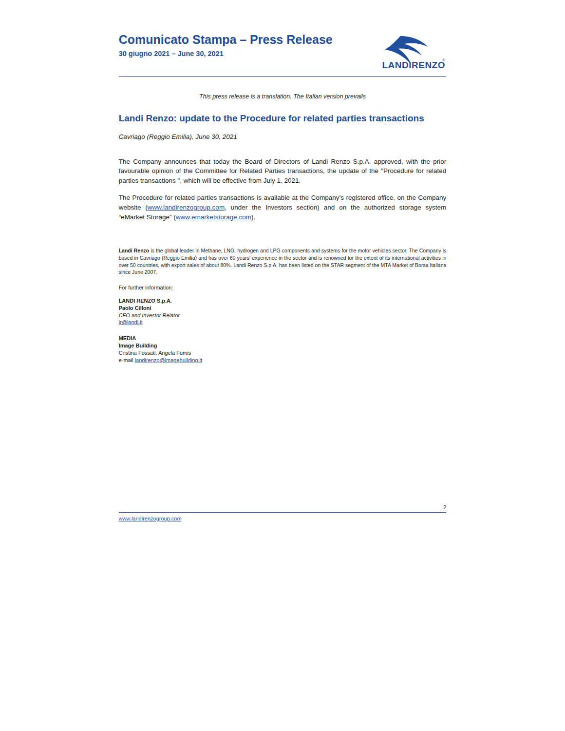Comunicato Stampa – Press Release
30 giugno 2021 – June 30, 2021
LANDIRENZO LANDIRENZO ®
This press release is a translation. The Italian version prevails
Landi Renzo: update to the Procedure for related parties transactions
Cavriago (Reggio Emilia), June 30, 2021
The Company announces that today the Board of Directors of Landi Renzo S.p.A. approved, with the prior favourable opinion of the Committee for Related Parties transactions, the update of the "Procedure for related parties transactions ", which will be effective from July 1, 2021.
The Procedure for related parties transactions is available at the Company’s registered office, on the Company website (www.landirenzogroup.com, under the Investors section) and on the authorized storage system “eMarket Storage” (www.emarketstorage.com).
Landi Renzo is the global leader in Methane, LNG, hydrogen and LPG components and systems for the motor vehicles sector. The Company is based in Cavriago (Reggio Emilia) and has over 60 years' experience in the sector and is renowned for the extent of its international activities in over 50 countries, with export sales of about 80%. Landi Renzo S.p.A. has been listed on the STAR segment of the MTA Market of Borsa Italiana since June 2007.
For further information:
LANDI RENZO S.p.A.
Paolo Cilloni
CFO and Investor Relator
ir@landi.it
MEDIA
Image Building
Cristina Fossati, Angela Fumis
e-mail landirenzo@imagebuilding.it
2
www.landirenzogroup.com